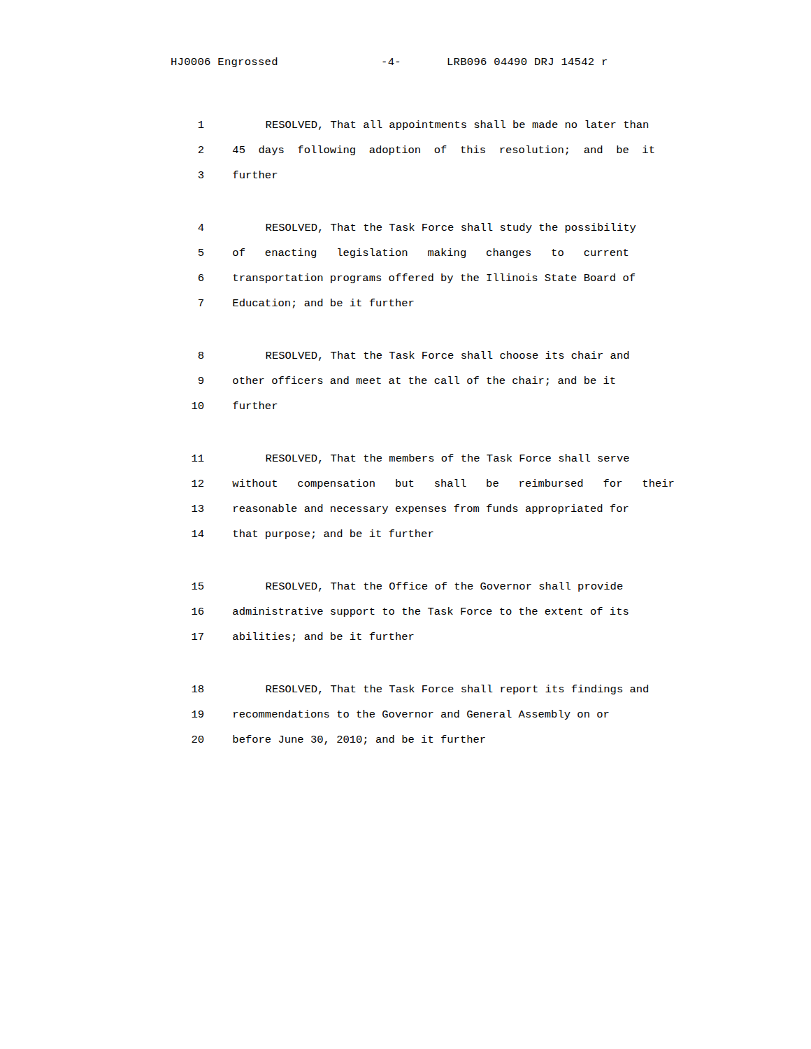HJ0006 Engrossed -4- LRB096 04490 DRJ 14542 r
1 2 3
RESOLVED, That all appointments shall be made no later than
45 days following adoption of this resolution; and be it
further
4 5 6 7
RESOLVED, That the Task Force shall study the possibility
of enacting legislation making changes to current
transportation programs offered by the Illinois State Board of
Education; and be it further
8 9 10
RESOLVED, That the Task Force shall choose its chair and
other officers and meet at the call of the chair; and be it
further
11 12 13 14
RESOLVED, That the members of the Task Force shall serve
without compensation but shall be reimbursed for their
reasonable and necessary expenses from funds appropriated for
that purpose; and be it further
15 16 17
RESOLVED, That the Office of the Governor shall provide
administrative support to the Task Force to the extent of its
abilities; and be it further
18 19 20
RESOLVED, That the Task Force shall report its findings and
recommendations to the Governor and General Assembly on or
before June 30, 2010; and be it further